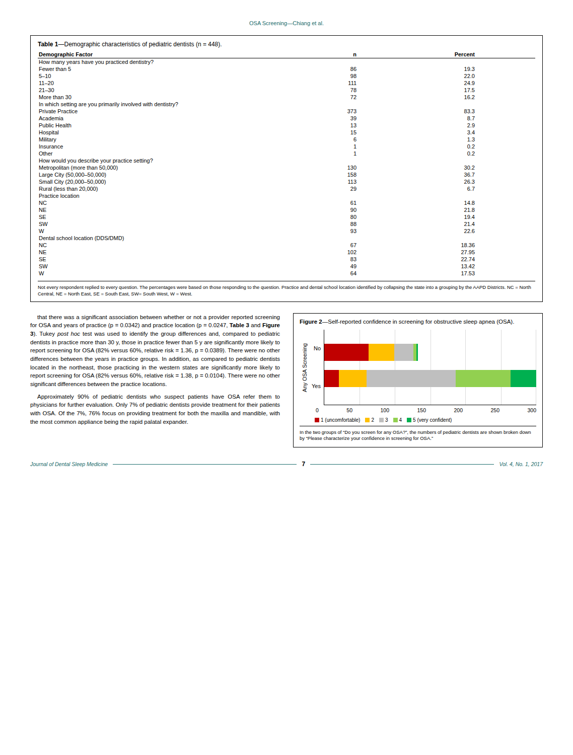OSA Screening—Chiang et al.
Table 1—Demographic characteristics of pediatric dentists (n = 448).
| Demographic Factor | n | Percent |
| --- | --- | --- |
| How many years have you practiced dentistry? | | |
| Fewer than 5 | 86 | 19.3 |
| 5–10 | 98 | 22.0 |
| 11–20 | 111 | 24.9 |
| 21–30 | 78 | 17.5 |
| More than 30 | 72 | 16.2 |
| In which setting are you primarily involved with dentistry? | | |
| Private Practice | 373 | 83.3 |
| Academia | 39 | 8.7 |
| Public Health | 13 | 2.9 |
| Hospital | 15 | 3.4 |
| Military | 6 | 1.3 |
| Insurance | 1 | 0.2 |
| Other | 1 | 0.2 |
| How would you describe your practice setting? | | |
| Metropolitan (more than 50,000) | 130 | 30.2 |
| Large City (50,000–50,000) | 158 | 36.7 |
| Small City (20,000–50,000) | 113 | 26.3 |
| Rural (less than 20,000) | 29 | 6.7 |
| Practice location | | |
| NC | 61 | 14.8 |
| NE | 90 | 21.8 |
| SE | 80 | 19.4 |
| SW | 88 | 21.4 |
| W | 93 | 22.6 |
| Dental school location (DDS/DMD) | | |
| NC | 67 | 18.36 |
| NE | 102 | 27.95 |
| SE | 83 | 22.74 |
| SW | 49 | 13.42 |
| W | 64 | 17.53 |
Not every respondent replied to every question. The percentages were based on those responding to the question. Practice and dental school location identified by collapsing the state into a grouping by the AAPD Districts. NC = North Central, NE = North East, SE = South East, SW= South West, W = West.
that there was a significant association between whether or not a provider reported screening for OSA and years of practice (p = 0.0342) and practice location (p = 0.0247, Table 3 and Figure 3). Tukey post hoc test was used to identify the group differences and, compared to pediatric dentists in practice more than 30 y, those in practice fewer than 5 y are significantly more likely to report screening for OSA (82% versus 60%, relative risk = 1.36, p = 0.0389). There were no other differences between the years in practice groups. In addition, as compared to pediatric dentists located in the northeast, those practicing in the western states are significantly more likely to report screening for OSA (82% versus 60%, relative risk = 1.38, p = 0.0104). There were no other significant differences between the practice locations.
Approximately 90% of pediatric dentists who suspect patients have OSA refer them to physicians for further evaluation. Only 7% of pediatric dentists provide treatment for their patients with OSA. Of the 7%, 76% focus on providing treatment for both the maxilla and mandible, with the most common appliance being the rapid palatal expander.
Figure 2—Self-reported confidence in screening for obstructive sleep apnea (OSA).
Any OSA Screening
No
Yes
050100150200250300
1 (uncomfortable) 2 3 4 5 (very confident)
In the two groups of “Do you screen for any OSA?”, the numbers of pediatric dentists are shown broken down by “Please characterize your confidence in screening for OSA.”
Journal of Dental Sleep Medicine 7 Vol. 4, No. 1, 2017